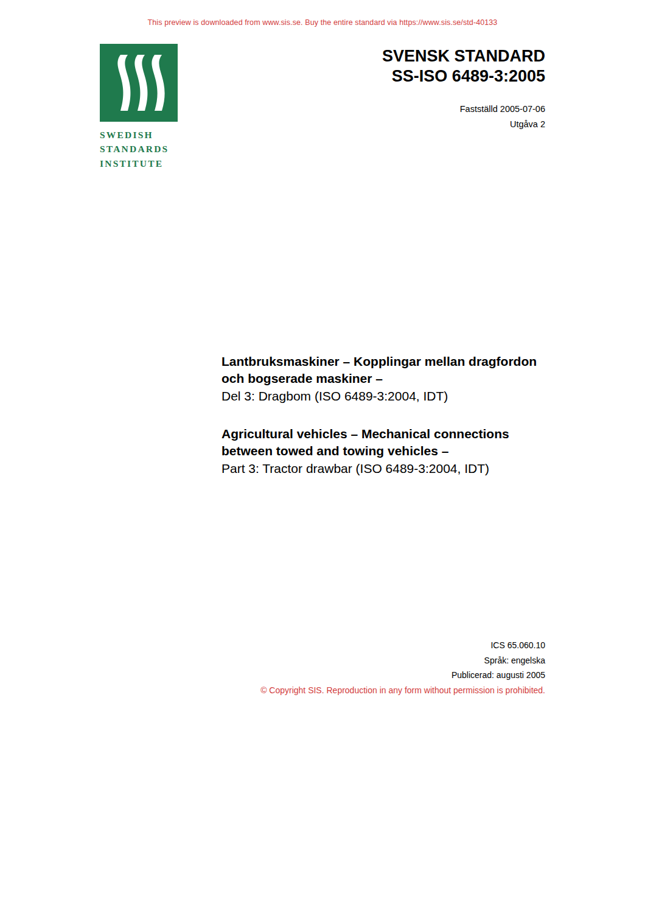This preview is downloaded from www.sis.se. Buy the entire standard via https://www.sis.se/std-40133
SWEDISH
STANDARDS
INSTITUTE
SVENSK STANDARD
SS-ISO 6489-3:2005
Fastställd 2005-07-06
Utgåva 2
Lantbruksmaskiner – Kopplingar mellan dragfordon och bogserade maskiner –
Del 3: Dragbom (ISO 6489-3:2004, IDT)
Agricultural vehicles – Mechanical connections between towed and towing vehicles –
Part 3: Tractor drawbar (ISO 6489-3:2004, IDT)
ICS 65.060.10
Språk: engelska
Publicerad: augusti 2005
© Copyright SIS. Reproduction in any form without permission is prohibited.